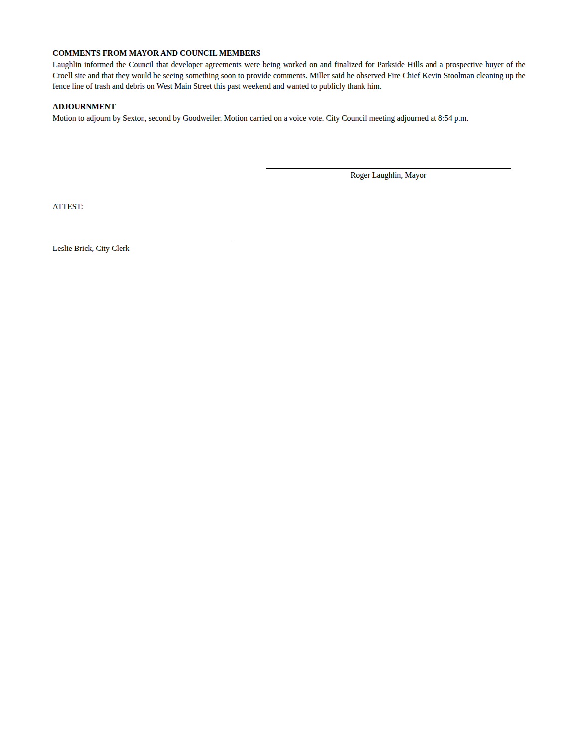Comments from Mayor and Council Members
Laughlin informed the Council that developer agreements were being worked on and finalized for Parkside Hills and a prospective buyer of the Croell site and that they would be seeing something soon to provide comments. Miller said he observed Fire Chief Kevin Stoolman cleaning up the fence line of trash and debris on West Main Street this past weekend and wanted to publicly thank him.
Adjournment
Motion to adjourn by Sexton, second by Goodweiler. Motion carried on a voice vote. City Council meeting adjourned at 8:54 p.m.
Roger Laughlin, Mayor
ATTEST:
Leslie Brick, City Clerk